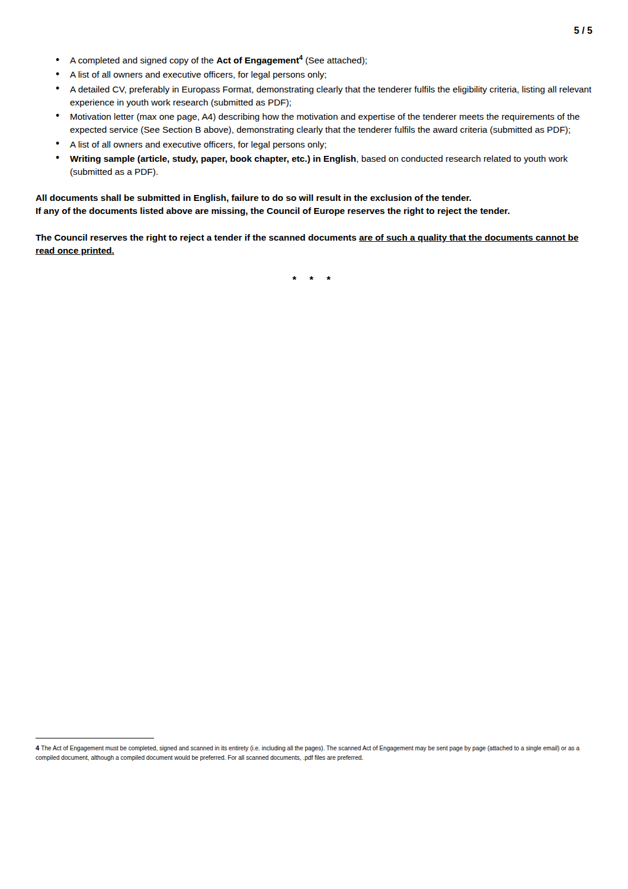5 / 5
A completed and signed copy of the Act of Engagement4 (See attached);
A list of all owners and executive officers, for legal persons only;
A detailed CV, preferably in Europass Format, demonstrating clearly that the tenderer fulfils the eligibility criteria, listing all relevant experience in youth work research (submitted as PDF);
Motivation letter (max one page, A4) describing how the motivation and expertise of the tenderer meets the requirements of the expected service (See Section B above), demonstrating clearly that the tenderer fulfils the award criteria (submitted as PDF);
A list of all owners and executive officers, for legal persons only;
Writing sample (article, study, paper, book chapter, etc.) in English, based on conducted research related to youth work (submitted as a PDF).
All documents shall be submitted in English, failure to do so will result in the exclusion of the tender.
If any of the documents listed above are missing, the Council of Europe reserves the right to reject the tender.
The Council reserves the right to reject a tender if the scanned documents are of such a quality that the documents cannot be read once printed.
* * *
4 The Act of Engagement must be completed, signed and scanned in its entirety (i.e. including all the pages). The scanned Act of Engagement may be sent page by page (attached to a single email) or as a compiled document, although a compiled document would be preferred. For all scanned documents, .pdf files are preferred.